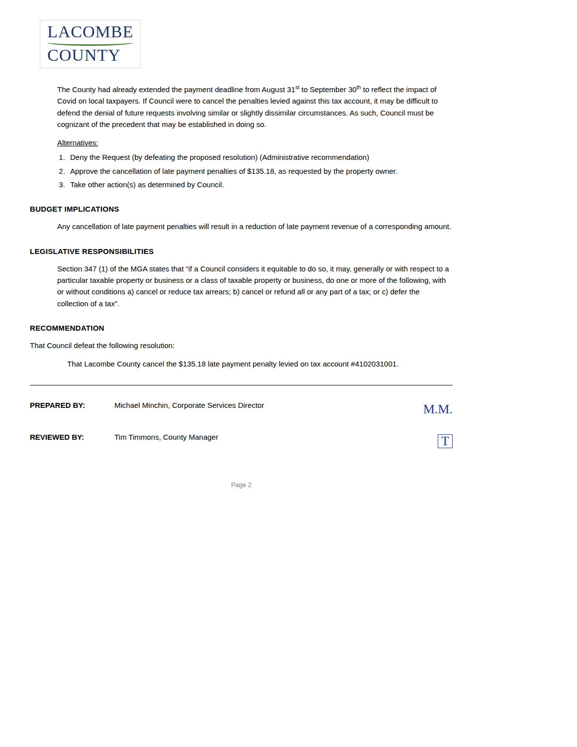LACOMBE
COUNTY
The County had already extended the payment deadline from August 31st to September 30th to reflect the impact of Covid on local taxpayers. If Council were to cancel the penalties levied against this tax account, it may be difficult to defend the denial of future requests involving similar or slightly dissimilar circumstances. As such, Council must be cognizant of the precedent that may be established in doing so.
Alternatives:
Deny the Request (by defeating the proposed resolution) (Administrative recommendation)
Approve the cancellation of late payment penalties of $135.18, as requested by the property owner.
Take other action(s) as determined by Council.
BUDGET IMPLICATIONS
Any cancellation of late payment penalties will result in a reduction of late payment revenue of a corresponding amount.
LEGISLATIVE RESPONSIBILITIES
Section 347 (1) of the MGA states that “if a Council considers it equitable to do so, it may, generally or with respect to a particular taxable property or business or a class of taxable property or business, do one or more of the following, with or without conditions a) cancel or reduce tax arrears; b) cancel or refund all or any part of a tax; or c) defer the collection of a tax”.
RECOMMENDATION
That Council defeat the following resolution:
That Lacombe County cancel the $135.18 late payment penalty levied on tax account #4102031001.
| PREPARED BY: | Michael Minchin, Corporate Services Director | M.M. |
| REVIEWED BY: | Tim Timmons, County Manager | T |
Page 2